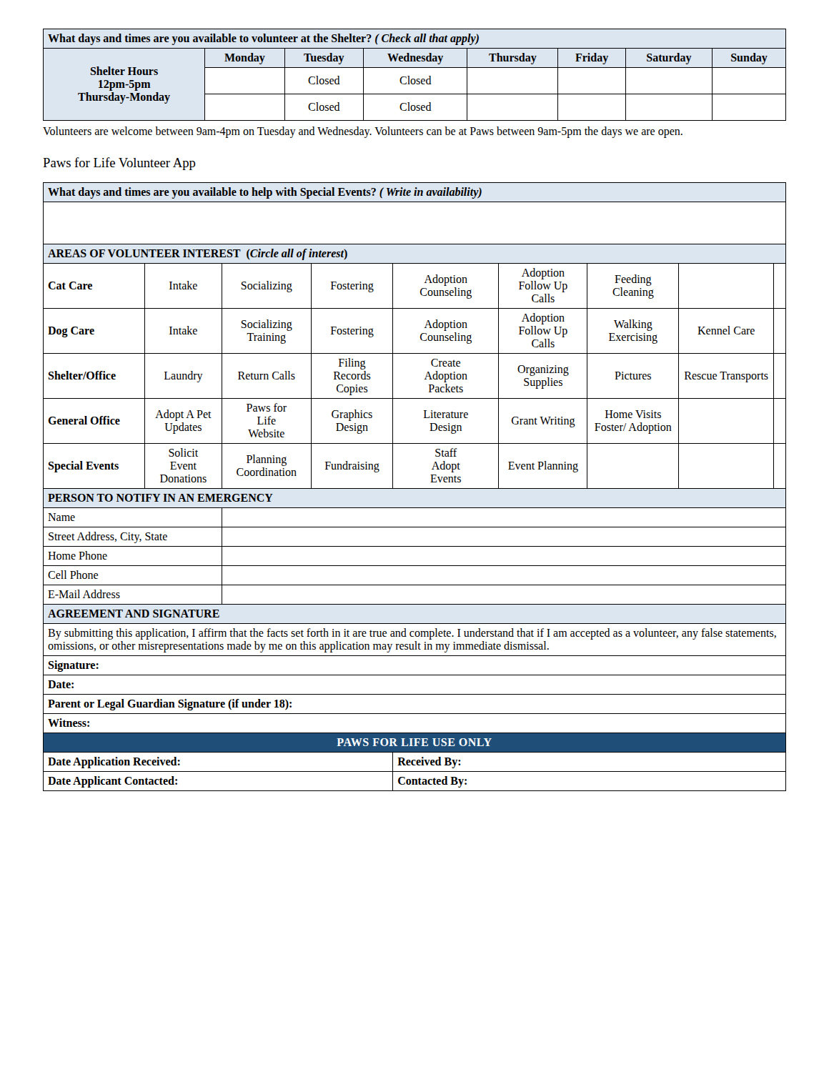| What days and times are you available to volunteer at the Shelter? ( Check all that apply) |
| Shelter Hours 12pm-5pm Thursday-Monday | Monday | Tuesday | Wednesday | Thursday | Friday | Saturday | Sunday |
| | Closed | Closed | | | | |
| | Closed | Closed | | | | |
Volunteers are welcome between 9am-4pm on Tuesday and Wednesday. Volunteers can be at Paws between 9am-5pm the days we are open.
Paws for Life Volunteer App
| What days and times are you available to help with Special Events? ( Write in availability) |
| AREAS OF VOLUNTEER INTEREST ( Circle all of interest ) |
| Cat Care | Intake | Socializing | Fostering | Adoption Counseling | Adoption Follow Up Calls | Feeding Cleaning | | |
| Dog Care | Intake | Socializing Training | Fostering | Adoption Counseling | Adoption Follow Up Calls | Walking Exercising | Kennel Care | |
| Shelter/Office | Laundry | Return Calls | Filing Records Copies | Create Adoption Packets | Organizing Supplies | Pictures | Rescue Transports | |
| General Office | Adopt A Pet Updates | Paws for Life Website | Graphics Design | Literature Design | Grant Writing | Home Visits Foster/ Adoption | | |
| Special Events | Solicit Event Donations | Planning Coordination | Fundraising | Staff Adopt Events | Event Planning | | | |
| PERSON TO NOTIFY IN AN EMERGENCY |
| Name | |
| Street Address, City, State | |
| Home Phone | |
| Cell Phone | |
| E-Mail Address | |
| AGREEMENT AND SIGNATURE |
| By submitting this application, I affirm that the facts set forth in it are true and complete. I understand that if I am accepted as a volunteer, any false statements, omissions, or other misrepresentations made by me on this application may result in my immediate dismissal. |
| Signature: |
| Date: |
| Parent or Legal Guardian Signature (if under 18): |
| Witness: |
| PAWS FOR LIFE USE ONLY |
| Date Application Received: | Received By: |
| Date Applicant Contacted: | Contacted By: |